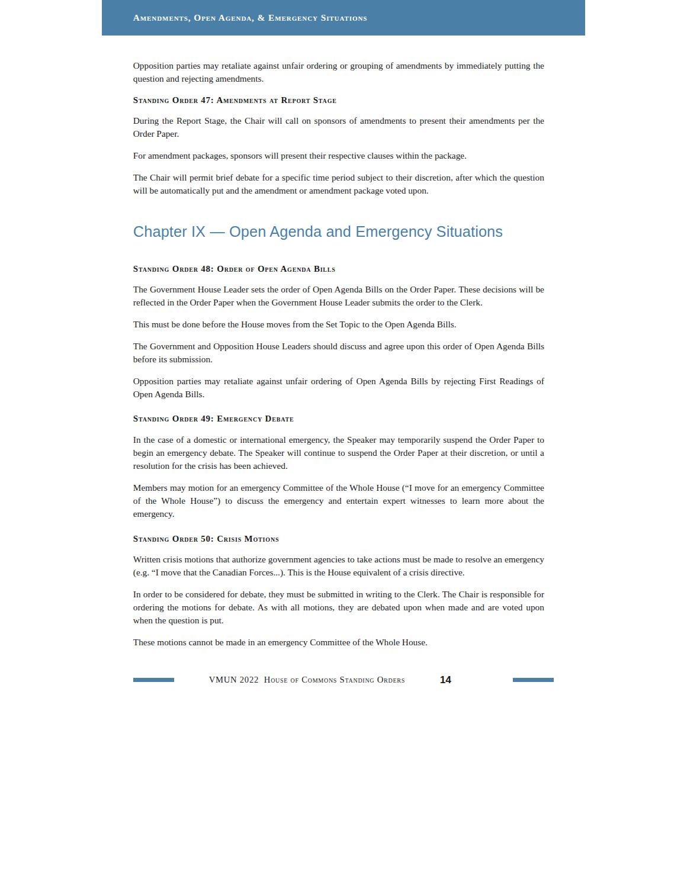Amendments, Open Agenda, & Emergency Situations
Opposition parties may retaliate against unfair ordering or grouping of amendments by immediately putting the question and rejecting amendments.
Standing Order 47: Amendments at Report Stage
During the Report Stage, the Chair will call on sponsors of amendments to present their amendments per the Order Paper.
For amendment packages, sponsors will present their respective clauses within the package.
The Chair will permit brief debate for a specific time period subject to their discretion, after which the question will be automatically put and the amendment or amendment package voted upon.
Chapter IX — Open Agenda and Emergency Situations
Standing Order 48: Order of Open Agenda Bills
The Government House Leader sets the order of Open Agenda Bills on the Order Paper. These decisions will be reflected in the Order Paper when the Government House Leader submits the order to the Clerk.
This must be done before the House moves from the Set Topic to the Open Agenda Bills.
The Government and Opposition House Leaders should discuss and agree upon this order of Open Agenda Bills before its submission.
Opposition parties may retaliate against unfair ordering of Open Agenda Bills by rejecting First Readings of Open Agenda Bills.
Standing Order 49: Emergency Debate
In the case of a domestic or international emergency, the Speaker may temporarily suspend the Order Paper to begin an emergency debate. The Speaker will continue to suspend the Order Paper at their discretion, or until a resolution for the crisis has been achieved.
Members may motion for an emergency Committee of the Whole House (“I move for an emergency Committee of the Whole House”) to discuss the emergency and entertain expert witnesses to learn more about the emergency.
Standing Order 50: Crisis Motions
Written crisis motions that authorize government agencies to take actions must be made to resolve an emergency (e.g. “I move that the Canadian Forces...). This is the House equivalent of a crisis directive.
In order to be considered for debate, they must be submitted in writing to the Clerk. The Chair is responsible for ordering the motions for debate. As with all motions, they are debated upon when made and are voted upon when the question is put.
These motions cannot be made in an emergency Committee of the Whole House.
VMUN 2022 House of Commons Standing Orders
14